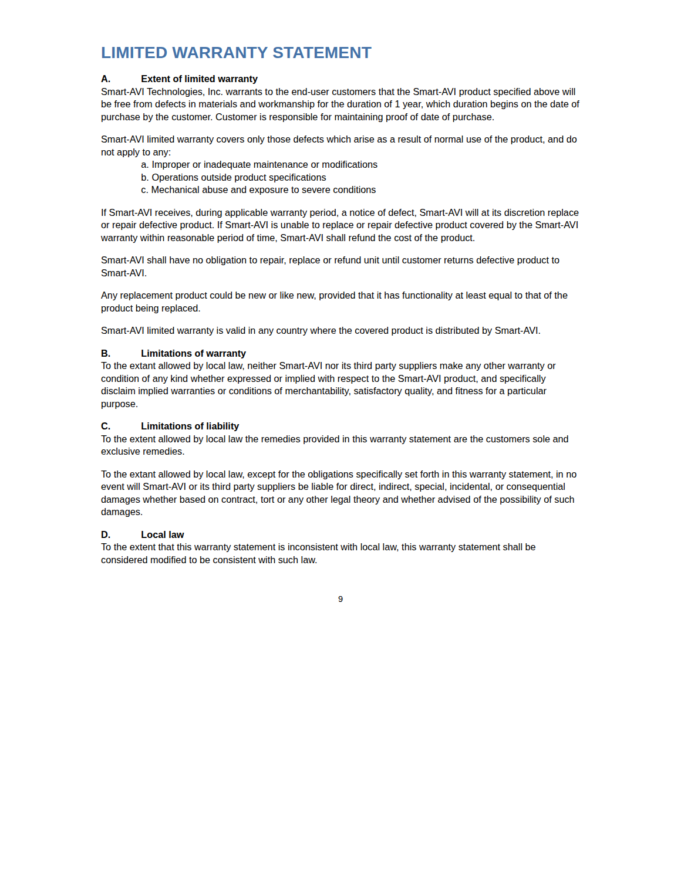Limited Warranty Statement
A. Extent of limited warranty
Smart-AVI Technologies, Inc. warrants to the end-user customers that the Smart-AVI product specified above will be free from defects in materials and workmanship for the duration of 1 year, which duration begins on the date of purchase by the customer. Customer is responsible for maintaining proof of date of purchase.
Smart-AVI limited warranty covers only those defects which arise as a result of normal use of the product, and do not apply to any:
a. Improper or inadequate maintenance or modifications
b. Operations outside product specifications
c. Mechanical abuse and exposure to severe conditions
If Smart-AVI receives, during applicable warranty period, a notice of defect, Smart-AVI will at its discretion replace or repair defective product. If Smart-AVI is unable to replace or repair defective product covered by the Smart-AVI warranty within reasonable period of time, Smart-AVI shall refund the cost of the product.
Smart-AVI shall have no obligation to repair, replace or refund unit until customer returns defective product to Smart-AVI.
Any replacement product could be new or like new, provided that it has functionality at least equal to that of the product being replaced.
Smart-AVI limited warranty is valid in any country where the covered product is distributed by Smart-AVI.
B. Limitations of warranty
To the extant allowed by local law, neither Smart-AVI nor its third party suppliers make any other warranty or condition of any kind whether expressed or implied with respect to the Smart-AVI product, and specifically disclaim implied warranties or conditions of merchantability, satisfactory quality, and fitness for a particular purpose.
C. Limitations of liability
To the extent allowed by local law the remedies provided in this warranty statement are the customers sole and exclusive remedies.
To the extant allowed by local law, except for the obligations specifically set forth in this warranty statement, in no event will Smart-AVI or its third party suppliers be liable for direct, indirect, special, incidental, or consequential damages whether based on contract, tort or any other legal theory and whether advised of the possibility of such damages.
D. Local law
To the extent that this warranty statement is inconsistent with local law, this warranty statement shall be considered modified to be consistent with such law.
9